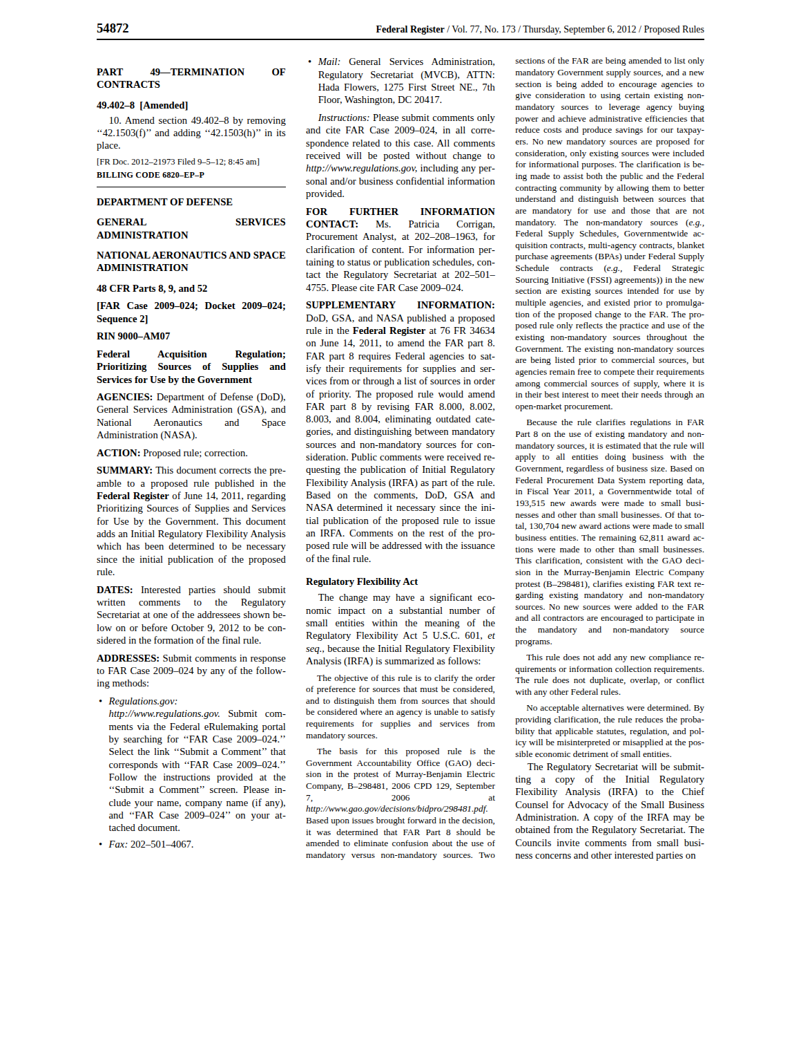54872
Federal Register / Vol. 77, No. 173 / Thursday, September 6, 2012 / Proposed Rules
PART 49—TERMINATION OF CONTRACTS
49.402–8 [Amended]
10. Amend section 49.402–8 by removing ‘‘42.1503(f)’’ and adding ‘‘42.1503(h)’’ in its place.
[FR Doc. 2012–21973 Filed 9–5–12; 8:45 am]
BILLING CODE 6820–EP–P
DEPARTMENT OF DEFENSE
GENERAL SERVICES ADMINISTRATION
NATIONAL AERONAUTICS AND SPACE ADMINISTRATION
48 CFR Parts 8, 9, and 52
[FAR Case 2009–024; Docket 2009–024; Sequence 2]
RIN 9000–AM07
Federal Acquisition Regulation; Prioritizing Sources of Supplies and Services for Use by the Government
AGENCIES: Department of Defense (DoD), General Services Administration (GSA), and National Aeronautics and Space Administration (NASA).
ACTION: Proposed rule; correction.
SUMMARY: This document corrects the preamble to a proposed rule published in the Federal Register of June 14, 2011, regarding Prioritizing Sources of Supplies and Services for Use by the Government. This document adds an Initial Regulatory Flexibility Analysis which has been determined to be necessary since the initial publication of the proposed rule.
DATES: Interested parties should submit written comments to the Regulatory Secretariat at one of the addressees shown below on or before October 9, 2012 to be considered in the formation of the final rule.
ADDRESSES: Submit comments in response to FAR Case 2009–024 by any of the following methods:
Regulations.gov: http://www.regulations.gov. Submit comments via the Federal eRulemaking portal by searching for ‘‘FAR Case 2009–024.’’ Select the link ‘‘Submit a Comment’’ that corresponds with ‘‘FAR Case 2009–024.’’ Follow the instructions provided at the ‘‘Submit a Comment’’ screen. Please include your name, company name (if any), and ‘‘FAR Case 2009–024’’ on your attached document.
Fax: 202–501–4067.
Mail: General Services Administration, Regulatory Secretariat (MVCB), ATTN: Hada Flowers, 1275 First Street NE., 7th Floor, Washington, DC 20417.
Instructions: Please submit comments only and cite FAR Case 2009–024, in all correspondence related to this case. All comments received will be posted without change to http://www.regulations.gov, including any personal and/or business confidential information provided.
FOR FURTHER INFORMATION CONTACT: Ms. Patricia Corrigan, Procurement Analyst, at 202–208–1963, for clarification of content. For information pertaining to status or publication schedules, contact the Regulatory Secretariat at 202–501–4755. Please cite FAR Case 2009–024.
SUPPLEMENTARY INFORMATION: DoD, GSA, and NASA published a proposed rule in the Federal Register at 76 FR 34634 on June 14, 2011, to amend the FAR part 8. FAR part 8 requires Federal agencies to satisfy their requirements for supplies and services from or through a list of sources in order of priority. The proposed rule would amend FAR part 8 by revising FAR 8.000, 8.002, 8.003, and 8.004, eliminating outdated categories, and distinguishing between mandatory sources and non-mandatory sources for consideration. Public comments were received requesting the publication of Initial Regulatory Flexibility Analysis (IRFA) as part of the rule. Based on the comments, DoD, GSA and NASA determined it necessary since the initial publication of the proposed rule to issue an IRFA. Comments on the rest of the proposed rule will be addressed with the issuance of the final rule.
Regulatory Flexibility Act
The change may have a significant economic impact on a substantial number of small entities within the meaning of the Regulatory Flexibility Act 5 U.S.C. 601, et seq., because the Initial Regulatory Flexibility Analysis (IRFA) is summarized as follows:
The objective of this rule is to clarify the order of preference for sources that must be considered, and to distinguish them from sources that should be considered where an agency is unable to satisfy requirements for supplies and services from mandatory sources.
The basis for this proposed rule is the Government Accountability Office (GAO) decision in the protest of Murray-Benjamin Electric Company, B–298481, 2006 CPD 129, September 7, 2006 at http://www.gao.gov/decisions/bidpro/298481.pdf. Based upon issues brought forward in the decision, it was determined that FAR Part 8 should be amended to eliminate confusion about the use of mandatory versus non-mandatory sources. Two sections of the FAR are being amended to list only mandatory Government supply sources, and a new section is being added to encourage agencies to give consideration to using certain existing non-mandatory sources to leverage agency buying power and achieve administrative efficiencies that reduce costs and produce savings for our taxpayers. No new mandatory sources are proposed for consideration, only existing sources were included for informational purposes. The clarification is being made to assist both the public and the Federal contracting community by allowing them to better understand and distinguish between sources that are mandatory for use and those that are not mandatory. The non-mandatory sources (e.g., Federal Supply Schedules, Governmentwide acquisition contracts, multi-agency contracts, blanket purchase agreements (BPAs) under Federal Supply Schedule contracts (e.g., Federal Strategic Sourcing Initiative (FSSI) agreements)) in the new section are existing sources intended for use by multiple agencies, and existed prior to promulgation of the proposed change to the FAR. The proposed rule only reflects the practice and use of the existing non-mandatory sources throughout the Government. The existing non-mandatory sources are being listed prior to commercial sources, but agencies remain free to compete their requirements among commercial sources of supply, where it is in their best interest to meet their needs through an open-market procurement.
Because the rule clarifies regulations in FAR Part 8 on the use of existing mandatory and non-mandatory sources, it is estimated that the rule will apply to all entities doing business with the Government, regardless of business size. Based on Federal Procurement Data System reporting data, in Fiscal Year 2011, a Governmentwide total of 193,515 new awards were made to small businesses and other than small businesses. Of that total, 130,704 new award actions were made to small business entities. The remaining 62,811 award actions were made to other than small businesses. This clarification, consistent with the GAO decision in the Murray-Benjamin Electric Company protest (B–298481), clarifies existing FAR text regarding existing mandatory and non-mandatory sources. No new sources were added to the FAR and all contractors are encouraged to participate in the mandatory and non-mandatory source programs.
This rule does not add any new compliance requirements or information collection requirements. The rule does not duplicate, overlap, or conflict with any other Federal rules.
No acceptable alternatives were determined. By providing clarification, the rule reduces the probability that applicable statutes, regulation, and policy will be misinterpreted or misapplied at the possible economic detriment of small entities.
The Regulatory Secretariat will be submitting a copy of the Initial Regulatory Flexibility Analysis (IRFA) to the Chief Counsel for Advocacy of the Small Business Administration. A copy of the IRFA may be obtained from the Regulatory Secretariat. The Councils invite comments from small business concerns and other interested parties on